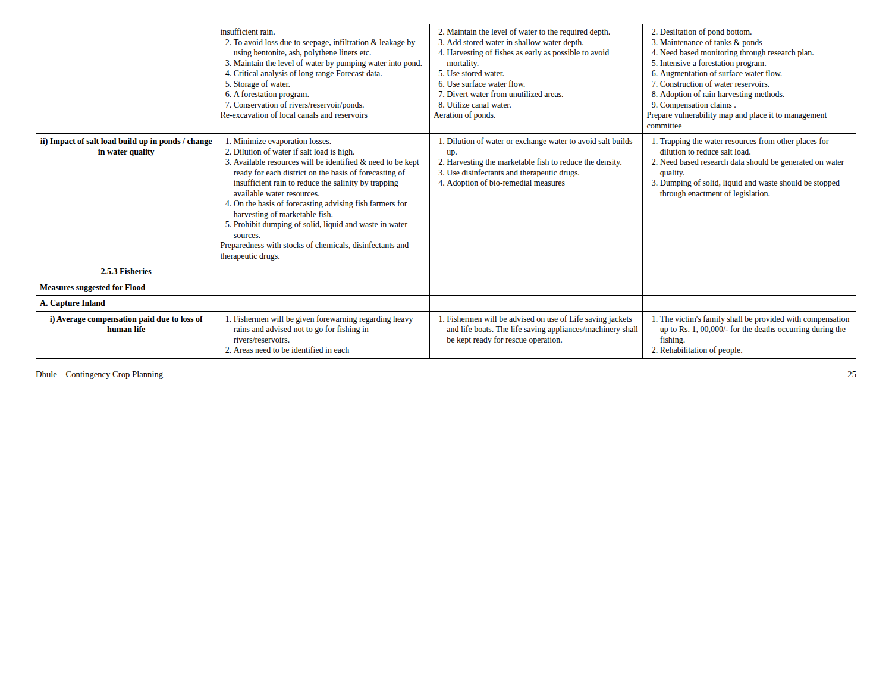| | insufficient rain. To avoid loss due to seepage, infiltration & leakage by using bentonite, ash, polythene liners etc. Maintain the level of water by pumping water into pond. Critical analysis of long range Forecast data. Storage of water. A forestation program. Conservation of rivers/reservoir/ponds. Re-excavation of local canals and reservoirs | Maintain the level of water to the required depth. Add stored water in shallow water depth. Harvesting of fishes as early as possible to avoid mortality. Use stored water. Use surface water flow. Divert water from unutilized areas. Utilize canal water. Aeration of ponds. | Desiltation of pond bottom. Maintenance of tanks & ponds Need based monitoring through research plan. Intensive a forestation program. Augmentation of surface water flow. Construction of water reservoirs. Adoption of rain harvesting methods. Compensation claims . Prepare vulnerability map and place it to management committee |
| ii) Impact of salt load build up in ponds / change in water quality | Minimize evaporation losses. Dilution of water if salt load is high. Available resources will be identified & need to be kept ready for each district on the basis of forecasting of insufficient rain to reduce the salinity by trapping available water resources. On the basis of forecasting advising fish farmers for harvesting of marketable fish. Prohibit dumping of solid, liquid and waste in water sources. Preparedness with stocks of chemicals, disinfectants and therapeutic drugs. | Dilution of water or exchange water to avoid salt builds up. Harvesting the marketable fish to reduce the density. Use disinfectants and therapeutic drugs. Adoption of bio-remedial measures | Trapping the water resources from other places for dilution to reduce salt load. Need based research data should be generated on water quality. Dumping of solid, liquid and waste should be stopped through enactment of legislation. |
| 2.5.3 Fisheries | | | |
| Measures suggested for Flood | | | |
| A. Capture Inland | | | |
| i) Average compensation paid due to loss of human life | Fishermen will be given forewarning regarding heavy rains and advised not to go for fishing in rivers/reservoirs. Areas need to be identified in each | Fishermen will be advised on use of Life saving jackets and life boats. The life saving appliances/machinery shall be kept ready for rescue operation. | The victim's family shall be provided with compensation up to Rs. 1, 00,000/- for the deaths occurring during the fishing. Rehabilitation of people. |
Dhule – Contingency Crop Planning 25